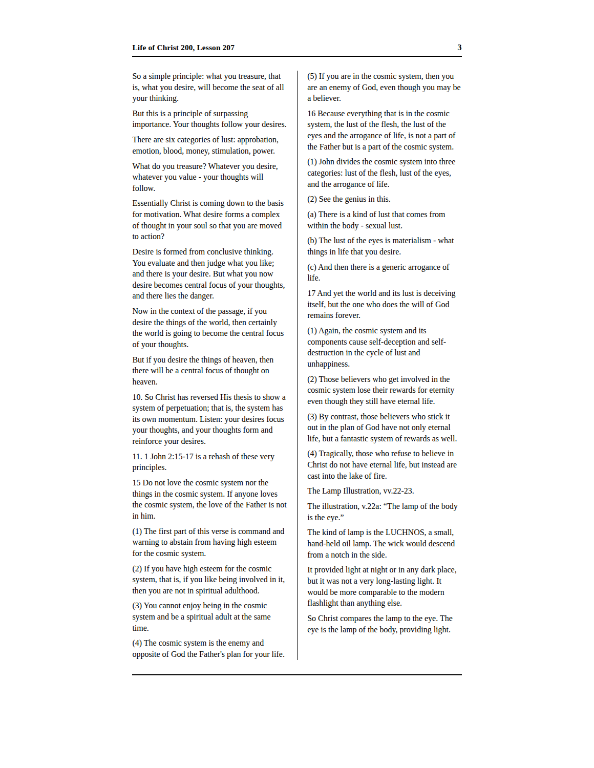Life of Christ 200, Lesson 207 3
So a simple principle: what you treasure, that is, what you desire, will become the seat of all your thinking.
But this is a principle of surpassing importance. Your thoughts follow your desires.
There are six categories of lust: approbation, emotion, blood, money, stimulation, power.
What do you treasure? Whatever you desire, whatever you value - your thoughts will follow.
Essentially Christ is coming down to the basis for motivation. What desire forms a complex of thought in your soul so that you are moved to action?
Desire is formed from conclusive thinking. You evaluate and then judge what you like; and there is your desire. But what you now desire becomes central focus of your thoughts, and there lies the danger.
Now in the context of the passage, if you desire the things of the world, then certainly the world is going to become the central focus of your thoughts.
But if you desire the things of heaven, then there will be a central focus of thought on heaven.
10. So Christ has reversed His thesis to show a system of perpetuation; that is, the system has its own momentum. Listen: your desires focus your thoughts, and your thoughts form and reinforce your desires.
11. 1 John 2:15-17 is a rehash of these very principles.
15 Do not love the cosmic system nor the things in the cosmic system. If anyone loves the cosmic system, the love of the Father is not in him.
(1) The first part of this verse is command and warning to abstain from having high esteem for the cosmic system.
(2) If you have high esteem for the cosmic system, that is, if you like being involved in it, then you are not in spiritual adulthood.
(3) You cannot enjoy being in the cosmic system and be a spiritual adult at the same time.
(4) The cosmic system is the enemy and opposite of God the Father's plan for your life.
(5) If you are in the cosmic system, then you are an enemy of God, even though you may be a believer.
16 Because everything that is in the cosmic system, the lust of the flesh, the lust of the eyes and the arrogance of life, is not a part of the Father but is a part of the cosmic system.
(1) John divides the cosmic system into three categories: lust of the flesh, lust of the eyes, and the arrogance of life.
(2) See the genius in this.
(a) There is a kind of lust that comes from within the body - sexual lust.
(b) The lust of the eyes is materialism - what things in life that you desire.
(c) And then there is a generic arrogance of life.
17 And yet the world and its lust is deceiving itself, but the one who does the will of God remains forever.
(1) Again, the cosmic system and its components cause self-deception and self-destruction in the cycle of lust and unhappiness.
(2) Those believers who get involved in the cosmic system lose their rewards for eternity even though they still have eternal life.
(3) By contrast, those believers who stick it out in the plan of God have not only eternal life, but a fantastic system of rewards as well.
(4) Tragically, those who refuse to believe in Christ do not have eternal life, but instead are cast into the lake of fire.
The Lamp Illustration, vv.22-23.
The illustration, v.22a: “The lamp of the body is the eye.”
The kind of lamp is the LUCHNOS, a small, hand-held oil lamp. The wick would descend from a notch in the side.
It provided light at night or in any dark place, but it was not a very long-lasting light. It would be more comparable to the modern flashlight than anything else.
So Christ compares the lamp to the eye. The eye is the lamp of the body, providing light.